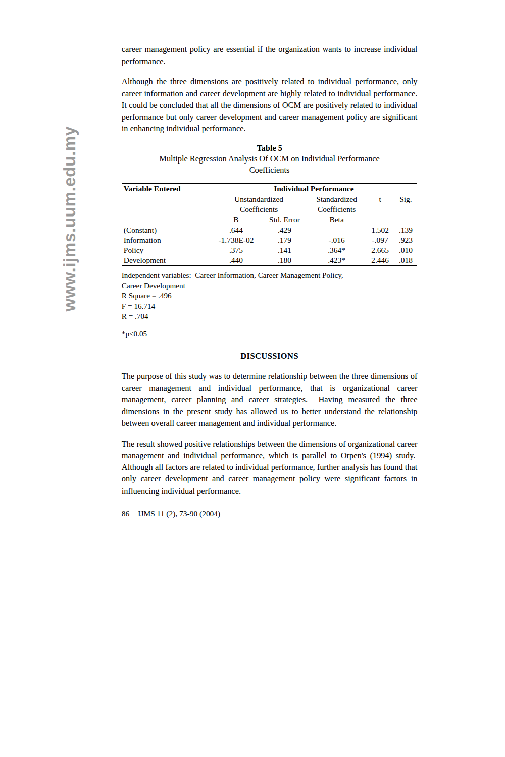www.ijms.uum.edu.my
career management policy are essential if the organization wants to increase individual performance.
Although the three dimensions are positively related to individual performance, only career information and career development are highly related to individual performance. It could be concluded that all the dimensions of OCM are positively related to individual performance but only career development and career management policy are significant in enhancing individual performance.
Table 5
Multiple Regression Analysis Of OCM on Individual Performance
Coefficients
| Variable Entered | Individual Performance |
| --- | --- |
| | Unstandardized | Standardized | t | Sig. |
| | Coefficients | Coefficients | | |
| | B | Std. Error | Beta | | |
| (Constant) | .644 | .429 | | 1.502 | .139 |
| Information | -1.738E-02 | .179 | -.016 | -.097 | .923 |
| Policy | .375 | .141 | .364* | 2.665 | .010 |
| Development | .440 | .180 | .423* | 2.446 | .018 |
Independent variables: Career Information, Career Management Policy,
Career Development
R Square = .496
F = 16.714
R = .704
*p<0.05
DISCUSSIONS
The purpose of this study was to determine relationship between the three dimensions of career management and individual performance, that is organizational career management, career planning and career strategies. Having measured the three dimensions in the present study has allowed us to better understand the relationship between overall career management and individual performance.
The result showed positive relationships between the dimensions of organizational career management and individual performance, which is parallel to Orpen's (1994) study. Although all factors are related to individual performance, further analysis has found that only career development and career management policy were significant factors in influencing individual performance.
86 IJMS 11 (2), 73-90 (2004)